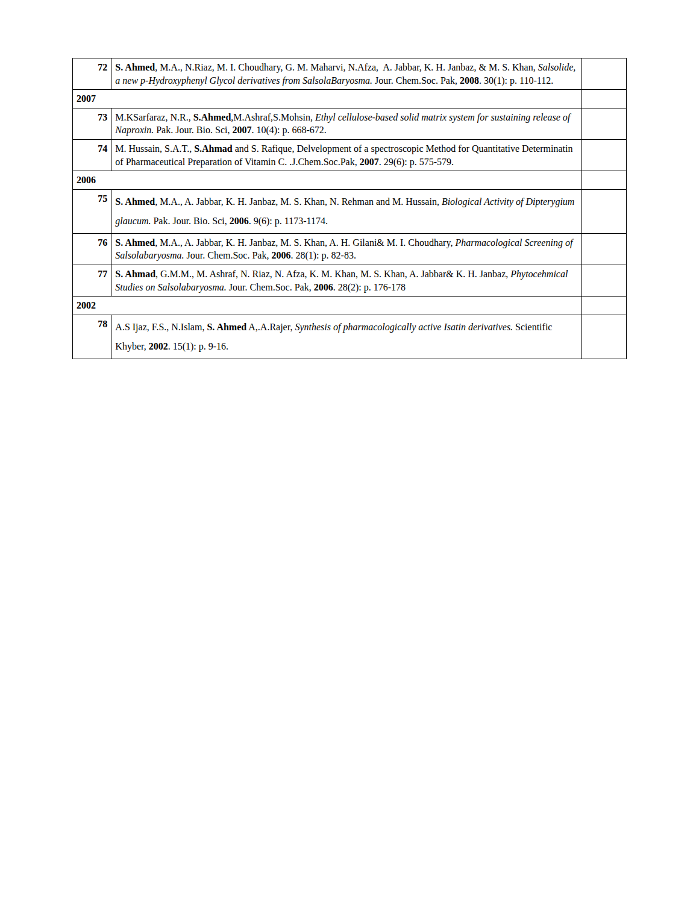| 72 | S. Ahmed , M.A., N.Riaz, M. I. Choudhary, G. M. Maharvi, N.Afza, A. Jabbar, K. H. Janbaz, & M. S. Khan, Salsolide, a new p-Hydroxyphenyl Glycol derivatives from SalsolaBaryosma. Jour. Chem.Soc. Pak, 2008 . 30(1): p. 110-112. | |
| 2007 | |
| 73 | M.KSarfaraz, N.R., S.Ahmed ,M.Ashraf,S.Mohsin, Ethyl cellulose-based solid matrix system for sustaining release of Naproxin. Pak. Jour. Bio. Sci, 2007 . 10(4): p. 668-672. | |
| 74 | M. Hussain, S.A.T., S.Ahmad and S. Rafique, Delvelopment of a spectroscopic Method for Quantitative Determinatin of Pharmaceutical Preparation of Vitamin C. .J.Chem.Soc.Pak, 2007 . 29(6): p. 575-579. | |
| 2006 | |
| 75 | S. Ahmed , M.A., A. Jabbar, K. H. Janbaz, M. S. Khan, N. Rehman and M. Hussain, Biological Activity of Dipterygium glaucum. Pak. Jour. Bio. Sci, 2006 . 9(6): p. 1173-1174. | |
| 76 | S. Ahmed , M.A., A. Jabbar, K. H. Janbaz, M. S. Khan, A. H. Gilani& M. I. Choudhary, Pharmacological Screening of Salsolabaryosma. Jour. Chem.Soc. Pak, 2006 . 28(1): p. 82-83. | |
| 77 | S. Ahmad , G.M.M., M. Ashraf, N. Riaz, N. Afza, K. M. Khan, M. S. Khan, A. Jabbar& K. H. Janbaz, Phytocehmical Studies on Salsolabaryosma. Jour. Chem.Soc. Pak, 2006 . 28(2): p. 176-178 | |
| 2002 | |
| 78 | A.S Ijaz, F.S., N.Islam, S. Ahmed A,.A.Rajer, Synthesis of pharmacologically active Isatin derivatives. Scientific Khyber, 2002 . 15(1): p. 9-16. | |